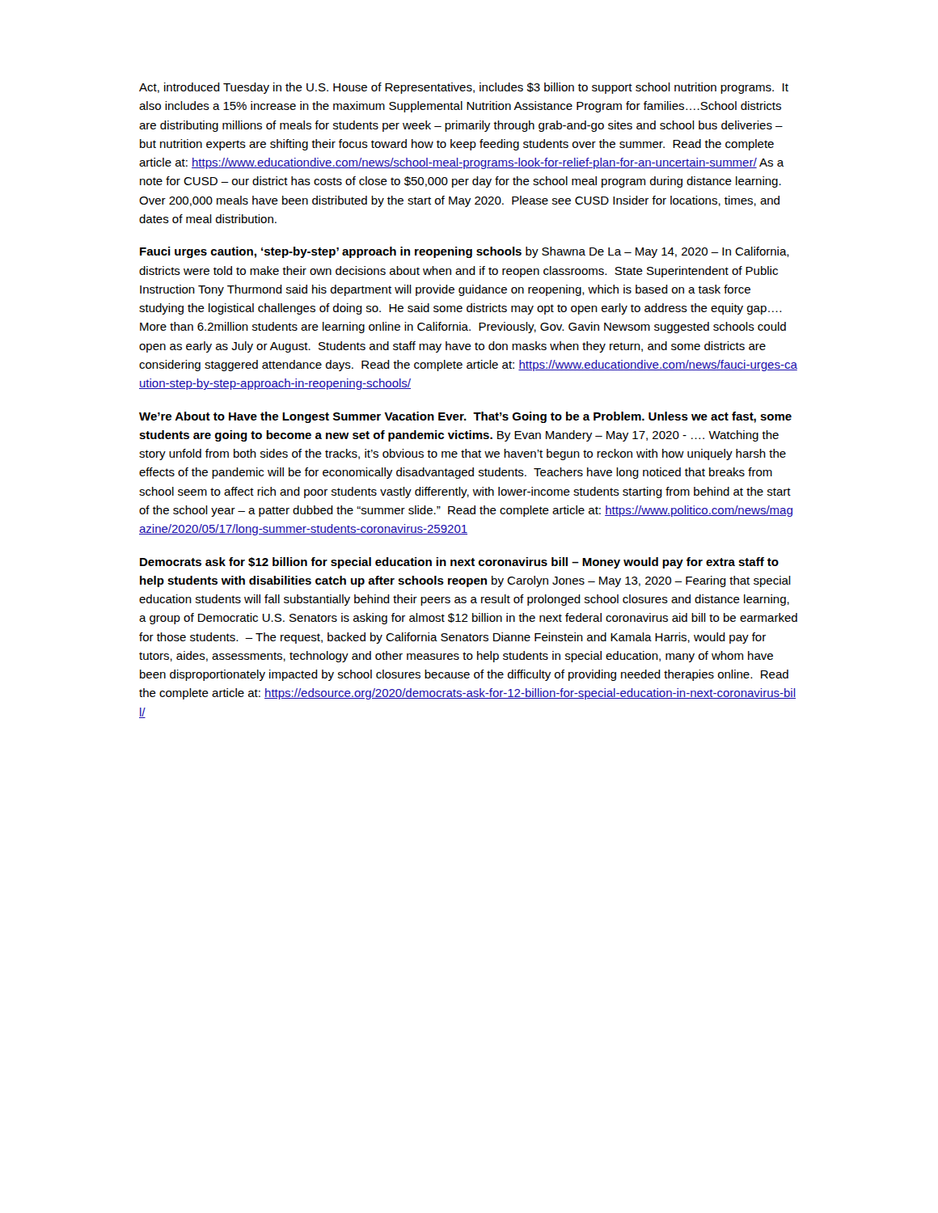Act, introduced Tuesday in the U.S. House of Representatives, includes $3 billion to support school nutrition programs. It also includes a 15% increase in the maximum Supplemental Nutrition Assistance Program for families….School districts are distributing millions of meals for students per week – primarily through grab-and-go sites and school bus deliveries – but nutrition experts are shifting their focus toward how to keep feeding students over the summer. Read the complete article at: https://www.educationdive.com/news/school-meal-programs-look-for-relief-plan-for-an-uncertain-summer/ As a note for CUSD – our district has costs of close to $50,000 per day for the school meal program during distance learning. Over 200,000 meals have been distributed by the start of May 2020. Please see CUSD Insider for locations, times, and dates of meal distribution.
Fauci urges caution, ‘step-by-step’ approach in reopening schools by Shawna De La – May 14, 2020 – In California, districts were told to make their own decisions about when and if to reopen classrooms. State Superintendent of Public Instruction Tony Thurmond said his department will provide guidance on reopening, which is based on a task force studying the logistical challenges of doing so. He said some districts may opt to open early to address the equity gap…. More than 6.2million students are learning online in California. Previously, Gov. Gavin Newsom suggested schools could open as early as July or August. Students and staff may have to don masks when they return, and some districts are considering staggered attendance days. Read the complete article at: https://www.educationdive.com/news/fauci-urges-caution-step-by-step-approach-in-reopening-schools/
We’re About to Have the Longest Summer Vacation Ever. That’s Going to be a Problem. Unless we act fast, some students are going to become a new set of pandemic victims. By Evan Mandery – May 17, 2020 - …. Watching the story unfold from both sides of the tracks, it’s obvious to me that we haven’t begun to reckon with how uniquely harsh the effects of the pandemic will be for economically disadvantaged students. Teachers have long noticed that breaks from school seem to affect rich and poor students vastly differently, with lower-income students starting from behind at the start of the school year – a patter dubbed the “summer slide.” Read the complete article at: https://www.politico.com/news/magazine/2020/05/17/long-summer-students-coronavirus-259201
Democrats ask for $12 billion for special education in next coronavirus bill – Money would pay for extra staff to help students with disabilities catch up after schools reopen by Carolyn Jones – May 13, 2020 – Fearing that special education students will fall substantially behind their peers as a result of prolonged school closures and distance learning, a group of Democratic U.S. Senators is asking for almost $12 billion in the next federal coronavirus aid bill to be earmarked for those students. – The request, backed by California Senators Dianne Feinstein and Kamala Harris, would pay for tutors, aides, assessments, technology and other measures to help students in special education, many of whom have been disproportionately impacted by school closures because of the difficulty of providing needed therapies online. Read the complete article at: https://edsource.org/2020/democrats-ask-for-12-billion-for-special-education-in-next-coronavirus-bill/